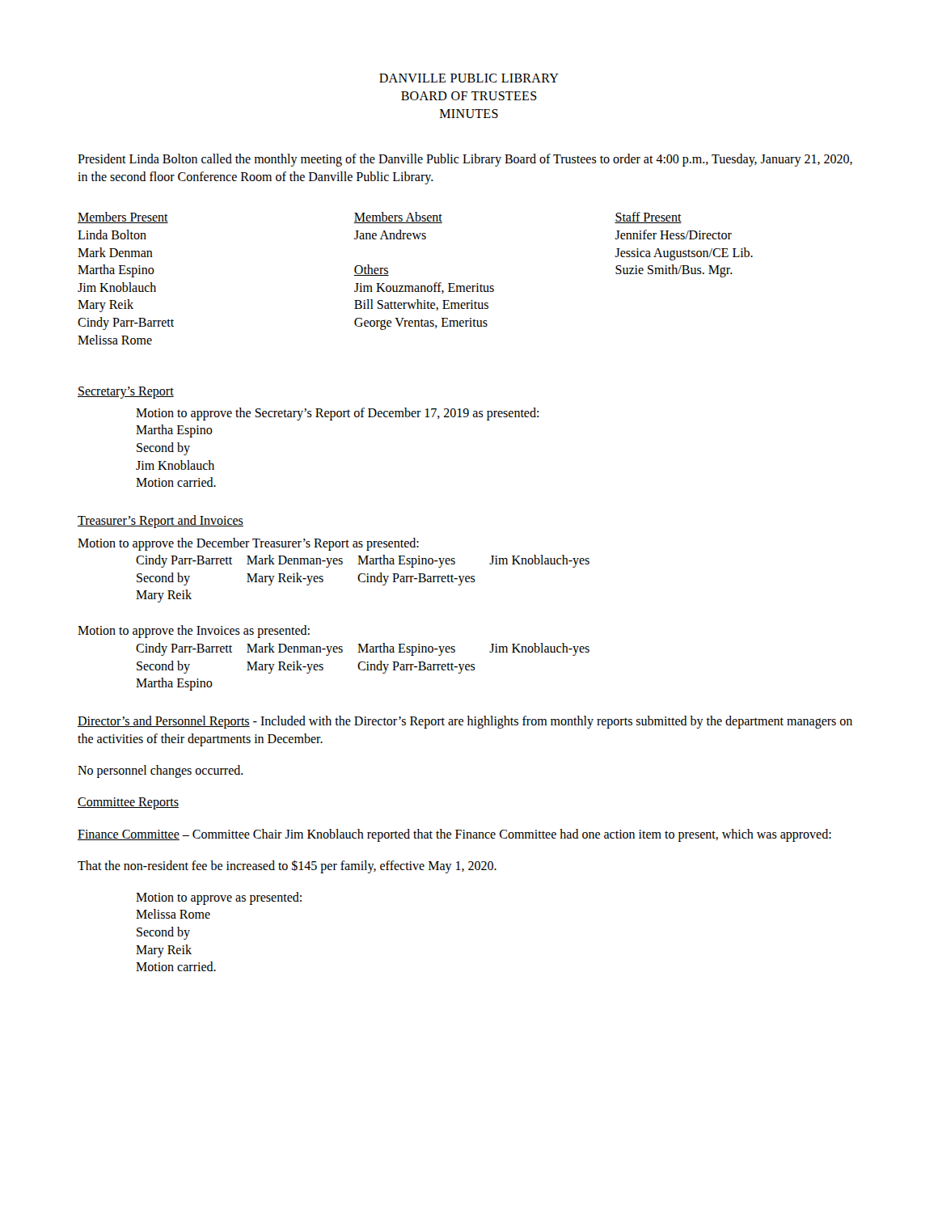DANVILLE PUBLIC LIBRARY
BOARD OF TRUSTEES
MINUTES
President Linda Bolton called the monthly meeting of the Danville Public Library Board of Trustees to order at 4:00 p.m., Tuesday, January 21, 2020, in the second floor Conference Room of the Danville Public Library.
| Members Present | Members Absent | Staff Present |
| Linda Bolton | Jane Andrews | Jennifer Hess/Director |
| Mark Denman | | Jessica Augustson/CE Lib. |
| Martha Espino | Others | Suzie Smith/Bus. Mgr. |
| Jim Knoblauch | Jim Kouzmanoff, Emeritus | |
| Mary Reik | Bill Satterwhite, Emeritus | |
| Cindy Parr-Barrett | George Vrentas, Emeritus | |
| Melissa Rome | | |
Secretary’s Report
Motion to approve the Secretary’s Report of December 17, 2019 as presented:
Martha Espino
Second by
Jim Knoblauch
Motion carried.
Treasurer’s Report and Invoices
Motion to approve the December Treasurer’s Report as presented:
| Cindy Parr-Barrett | Mark Denman-yes | Martha Espino-yes | Jim Knoblauch-yes |
| Second by | Mary Reik-yes | Cindy Parr-Barrett-yes | |
| Mary Reik | | | |
Motion to approve the Invoices as presented:
| Cindy Parr-Barrett | Mark Denman-yes | Martha Espino-yes | Jim Knoblauch-yes |
| Second by | Mary Reik-yes | Cindy Parr-Barrett-yes | |
| Martha Espino | | | |
Director’s and Personnel Reports - Included with the Director’s Report are highlights from monthly reports submitted by the department managers on the activities of their departments in December.
No personnel changes occurred.
Committee Reports
Finance Committee – Committee Chair Jim Knoblauch reported that the Finance Committee had one action item to present, which was approved:
That the non-resident fee be increased to $145 per family, effective May 1, 2020.
Motion to approve as presented:
Melissa Rome
Second by
Mary Reik
Motion carried.